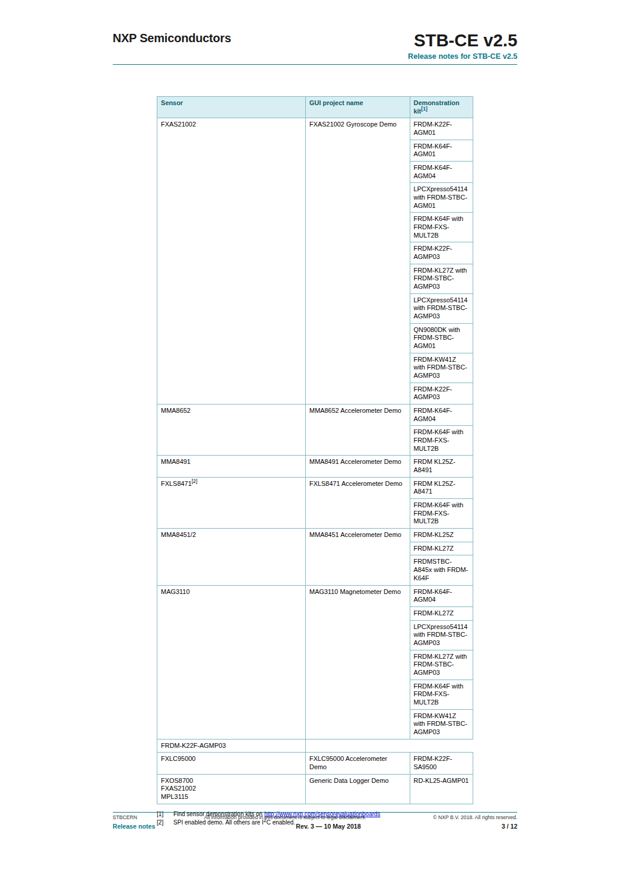NXP Semiconductors
STB-CE v2.5
Release notes for STB-CE v2.5
| Sensor | GUI project name | Demonstration kit [1] |
| --- | --- | --- |
| FXAS21002 | FXAS21002 Gyroscope Demo | FRDM-K22F-AGM01 |
| FRDM-K64F-AGM01 |
| FRDM-K64F-AGM04 |
| LPCXpresso54114 with FRDM-STBC-AGM01 |
| FRDM-K64F with FRDM-FXS-MULT2B |
| FRDM-K22F-AGMP03 |
| FRDM-KL27Z with FRDM-STBC-AGMP03 |
| LPCXpresso54114 with FRDM-STBC-AGMP03 |
| QN9080DK with FRDM-STBC-AGM01 |
| FRDM-KW41Z with FRDM-STBC-AGMP03 |
| FRDM-K22F-AGMP03 |
| MMA8652 | MMA8652 Accelerometer Demo | FRDM-K64F-AGM04 |
| FRDM-K64F with FRDM-FXS-MULT2B |
| MMA8491 | MMA8491 Accelerometer Demo | FRDM KL25Z-A8491 |
| FXLS8471 [2] | FXLS8471 Accelerometer Demo | FRDM KL25Z-A8471 |
| FRDM-K64F with FRDM-FXS-MULT2B |
| MMA8451/2 | MMA8451 Accelerometer Demo | FRDM-KL25Z |
| FRDM-KL27Z |
| FRDMSTBC-A845x with FRDM-K64F |
| MAG3110 | MAG3110 Magnetometer Demo | FRDM-K64F-AGM04 |
| FRDM-KL27Z |
| LPCXpresso54114 with FRDM-STBC-AGMP03 |
| FRDM-KL27Z with FRDM-STBC-AGMP03 |
| FRDM-K64F with FRDM-FXS-MULT2B |
| FRDM-KW41Z with FRDM-STBC-AGMP03 |
| FRDM-K22F-AGMP03 | | |
| FXLC95000 | FXLC95000 Accelerometer Demo | FRDM-K22F-SA9500 |
| FXOS8700 FXAS21002 MPL3115 | Generic Data Logger Demo | RD-KL25-AGMP01 |
[1] Find sensor demonstration kits on http://www.nxp.com/sensorevaluationboards
[2] SPI enabled demo. All others are I2C enabled.
STBCERN
All information provided in this document is subject to legal disclaimers.
© NXP B.V. 2018. All rights reserved.
Release notes
Rev. 3 — 10 May 2018
3 / 12